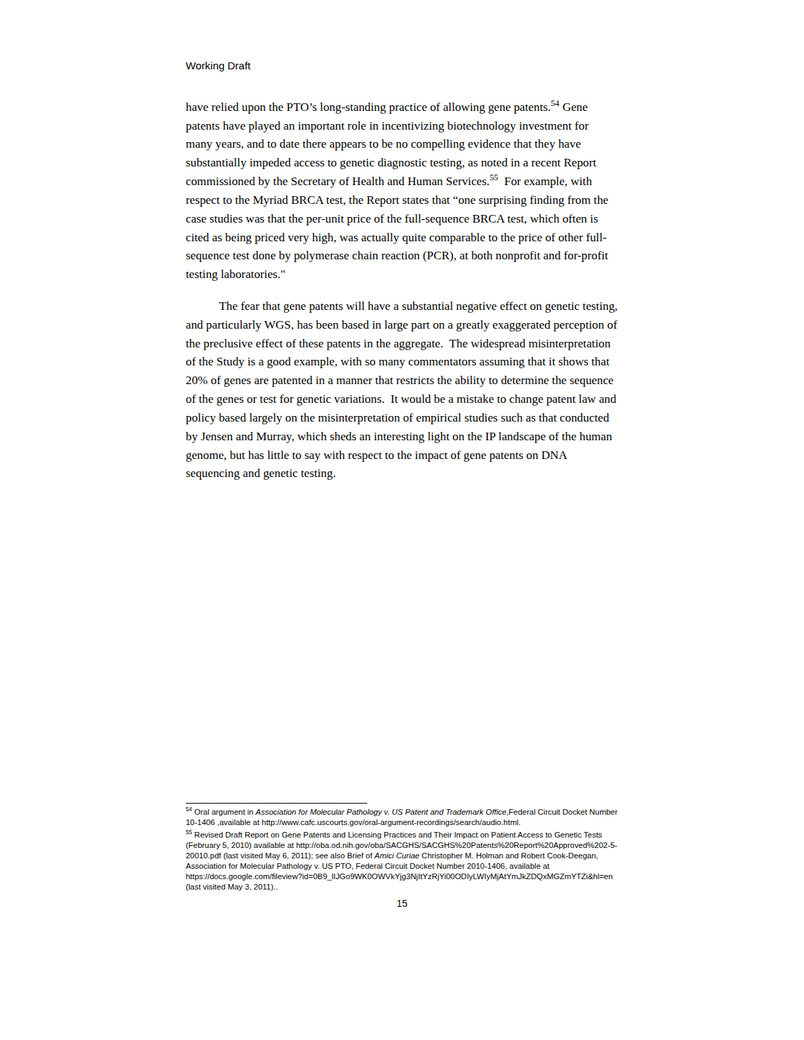Working Draft
have relied upon the PTO’s long-standing practice of allowing gene patents.54 Gene patents have played an important role in incentivizing biotechnology investment for many years, and to date there appears to be no compelling evidence that they have substantially impeded access to genetic diagnostic testing, as noted in a recent Report commissioned by the Secretary of Health and Human Services.55 For example, with respect to the Myriad BRCA test, the Report states that “one surprising finding from the case studies was that the per-unit price of the full-sequence BRCA test, which often is cited as being priced very high, was actually quite comparable to the price of other full-sequence test done by polymerase chain reaction (PCR), at both nonprofit and for-profit testing laboratories."
The fear that gene patents will have a substantial negative effect on genetic testing, and particularly WGS, has been based in large part on a greatly exaggerated perception of the preclusive effect of these patents in the aggregate. The widespread misinterpretation of the Study is a good example, with so many commentators assuming that it shows that 20% of genes are patented in a manner that restricts the ability to determine the sequence of the genes or test for genetic variations. It would be a mistake to change patent law and policy based largely on the misinterpretation of empirical studies such as that conducted by Jensen and Murray, which sheds an interesting light on the IP landscape of the human genome, but has little to say with respect to the impact of gene patents on DNA sequencing and genetic testing.
54 Oral argument in Association for Molecular Pathology v. US Patent and Trademark Office,Federal Circuit Docket Number 10-1406 ,available at http://www.cafc.uscourts.gov/oral-argument-recordings/search/audio.html.
55 Revised Draft Report on Gene Patents and Licensing Practices and Their Impact on Patient Access to Genetic Tests (February 5, 2010) available at http://oba.od.nih.gov/oba/SACGHS/SACGHS%20Patents%20Report%20Approved%202-5-20010.pdf (last visited May 6, 2011); see also Brief of Amici Curiae Christopher M. Holman and Robert Cook-Deegan, Association for Molecular Pathology v. US PTO, Federal Circuit Docket Number 2010-1406, available at https://docs.google.com/fileview?id=0B9_lIJGo9WK0OWVkYjg3NjItYzRjYi00ODIyLWIyMjAtYmJkZDQxMGZmYTZi&hl=en (last visited May 3, 2011)..
15